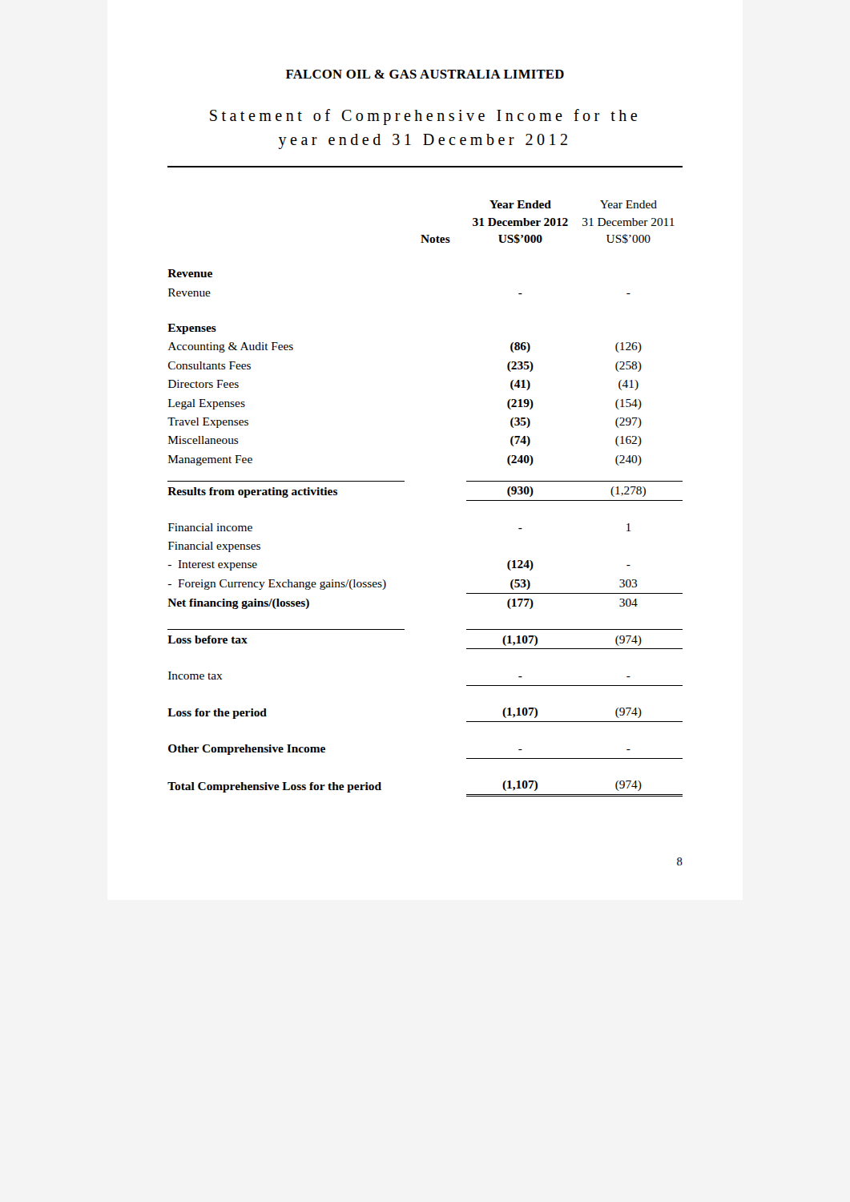Falcon Oil & Gas Australia Limited
Statement of Comprehensive Income for the
year ended 31 December 2012
| | | Year Ended | Year Ended |
| --- | --- | --- | --- |
| | | 31 December 2012 | 31 December 2011 |
| | Notes | US$’000 | US$’000 |
| Revenue | | | |
| Revenue | | - | - |
| Expenses | | | |
| Accounting & Audit Fees | | (86) | (126) |
| Consultants Fees | | (235) | (258) |
| Directors Fees | | (41) | (41) |
| Legal Expenses | | (219) | (154) |
| Travel Expenses | | (35) | (297) |
| Miscellaneous | | (74) | (162) |
| Management Fee | | (240) | (240) |
| Results from operating activities | | (930) | (1,278) |
| Financial income | | - | 1 |
| Financial expenses | | | |
| - Interest expense | | (124) | - |
| - Foreign Currency Exchange gains/(losses) | | (53) | 303 |
| Net financing gains/(losses) | | (177) | 304 |
| Loss before tax | | (1,107) | (974) |
| Income tax | | - | - |
| Loss for the period | | (1,107) | (974) |
| Other Comprehensive Income | | - | - |
| Total Comprehensive Loss for the period | | (1,107) | (974) |
8